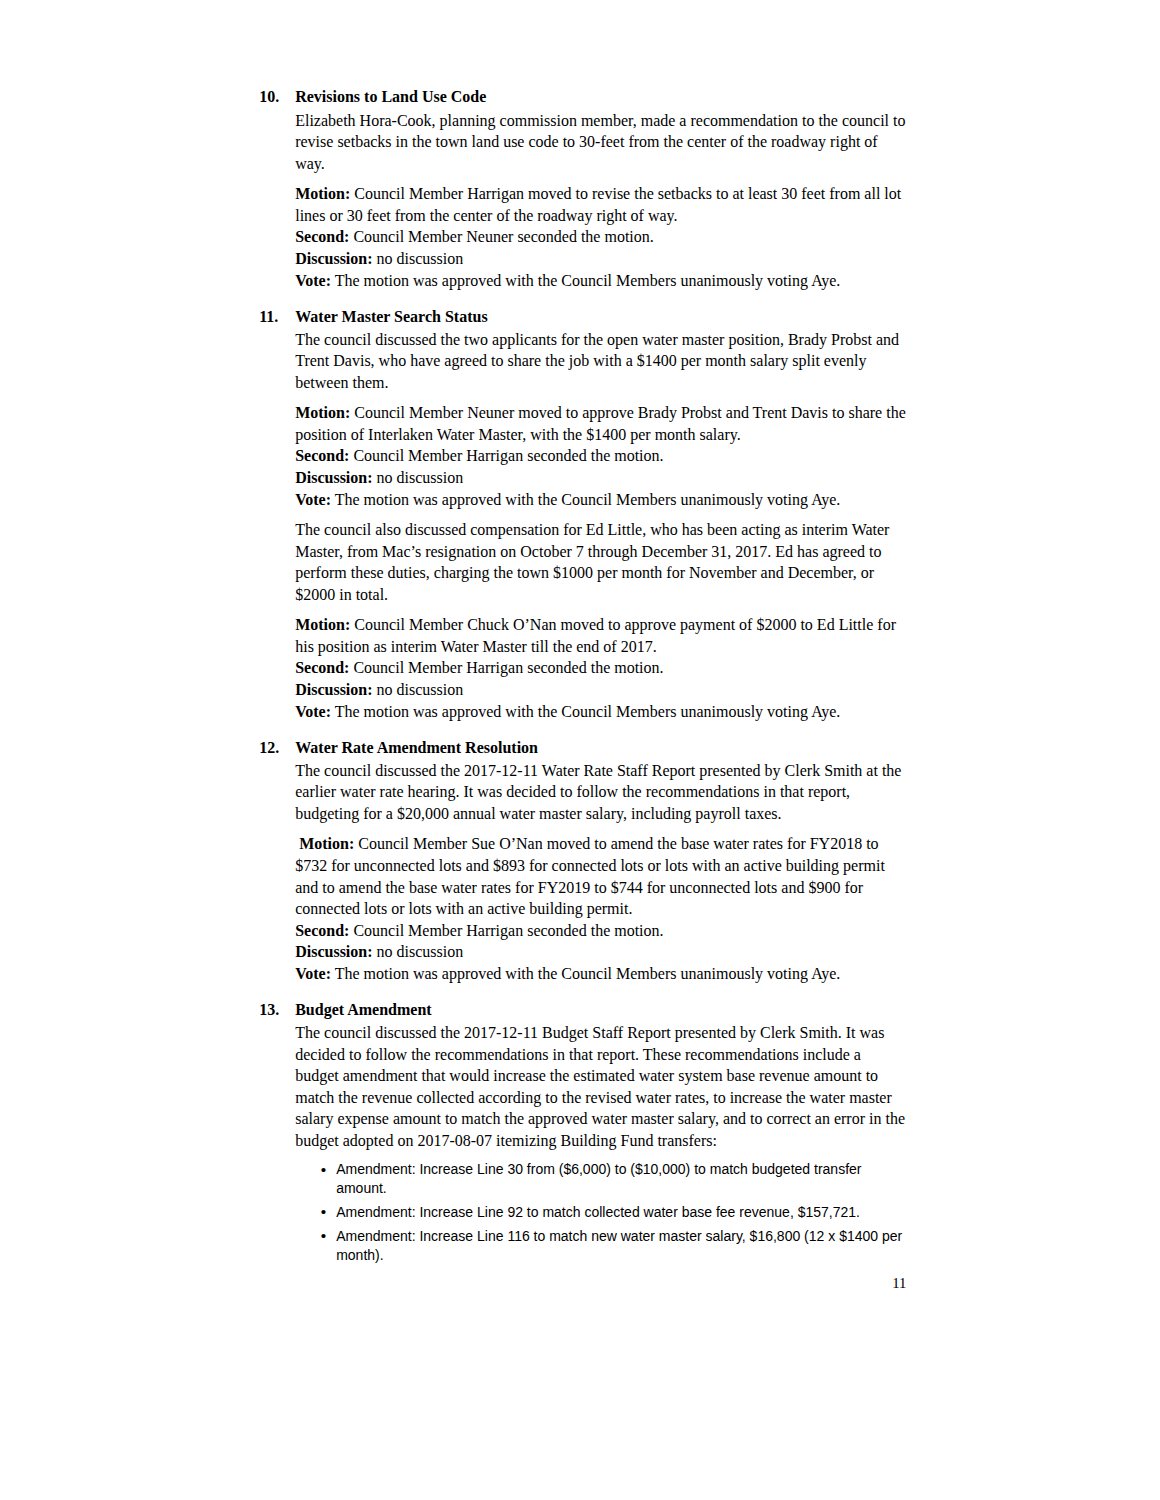Revisions to Land Use Code
Elizabeth Hora-Cook, planning commission member, made a recommendation to the council to revise setbacks in the town land use code to 30-feet from the center of the roadway right of way.
Motion: Council Member Harrigan moved to revise the setbacks to at least 30 feet from all lot lines or 30 feet from the center of the roadway right of way.
Second: Council Member Neuner seconded the motion.
Discussion: no discussion
Vote: The motion was approved with the Council Members unanimously voting Aye.
Water Master Search Status
The council discussed the two applicants for the open water master position, Brady Probst and Trent Davis, who have agreed to share the job with a $1400 per month salary split evenly between them.
Motion: Council Member Neuner moved to approve Brady Probst and Trent Davis to share the position of Interlaken Water Master, with the $1400 per month salary.
Second: Council Member Harrigan seconded the motion.
Discussion: no discussion
Vote: The motion was approved with the Council Members unanimously voting Aye.
The council also discussed compensation for Ed Little, who has been acting as interim Water Master, from Mac’s resignation on October 7 through December 31, 2017. Ed has agreed to perform these duties, charging the town $1000 per month for November and December, or $2000 in total.
Motion: Council Member Chuck O’Nan moved to approve payment of $2000 to Ed Little for his position as interim Water Master till the end of 2017.
Second: Council Member Harrigan seconded the motion.
Discussion: no discussion
Vote: The motion was approved with the Council Members unanimously voting Aye.
Water Rate Amendment Resolution
The council discussed the 2017-12-11 Water Rate Staff Report presented by Clerk Smith at the earlier water rate hearing. It was decided to follow the recommendations in that report, budgeting for a $20,000 annual water master salary, including payroll taxes.
Motion: Council Member Sue O’Nan moved to amend the base water rates for FY2018 to $732 for unconnected lots and $893 for connected lots or lots with an active building permit and to amend the base water rates for FY2019 to $744 for unconnected lots and $900 for connected lots or lots with an active building permit.
Second: Council Member Harrigan seconded the motion.
Discussion: no discussion
Vote: The motion was approved with the Council Members unanimously voting Aye.
Budget Amendment
The council discussed the 2017-12-11 Budget Staff Report presented by Clerk Smith. It was decided to follow the recommendations in that report. These recommendations include a budget amendment that would increase the estimated water system base revenue amount to match the revenue collected according to the revised water rates, to increase the water master salary expense amount to match the approved water master salary, and to correct an error in the budget adopted on 2017-08-07 itemizing Building Fund transfers:
Amendment: Increase Line 30 from ($6,000) to ($10,000) to match budgeted transfer amount.
Amendment: Increase Line 92 to match collected water base fee revenue, $157,721.
Amendment: Increase Line 116 to match new water master salary, $16,800 (12 x $1400 per month).
11